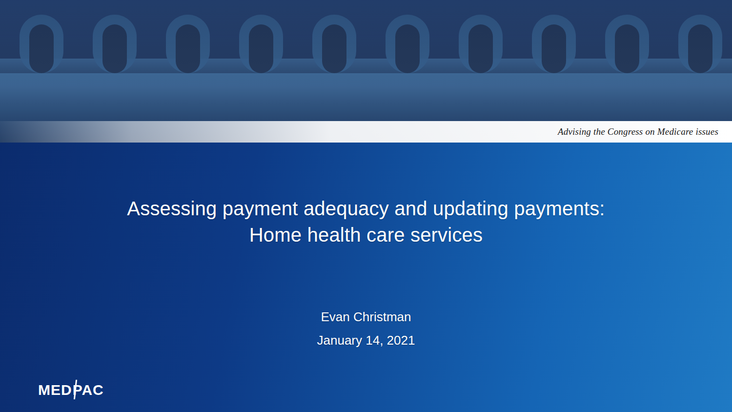Advising the Congress on Medicare issues
Assessing payment adequacy and updating payments:
Home health care services
Evan Christman
January 14, 2021
MED PAC